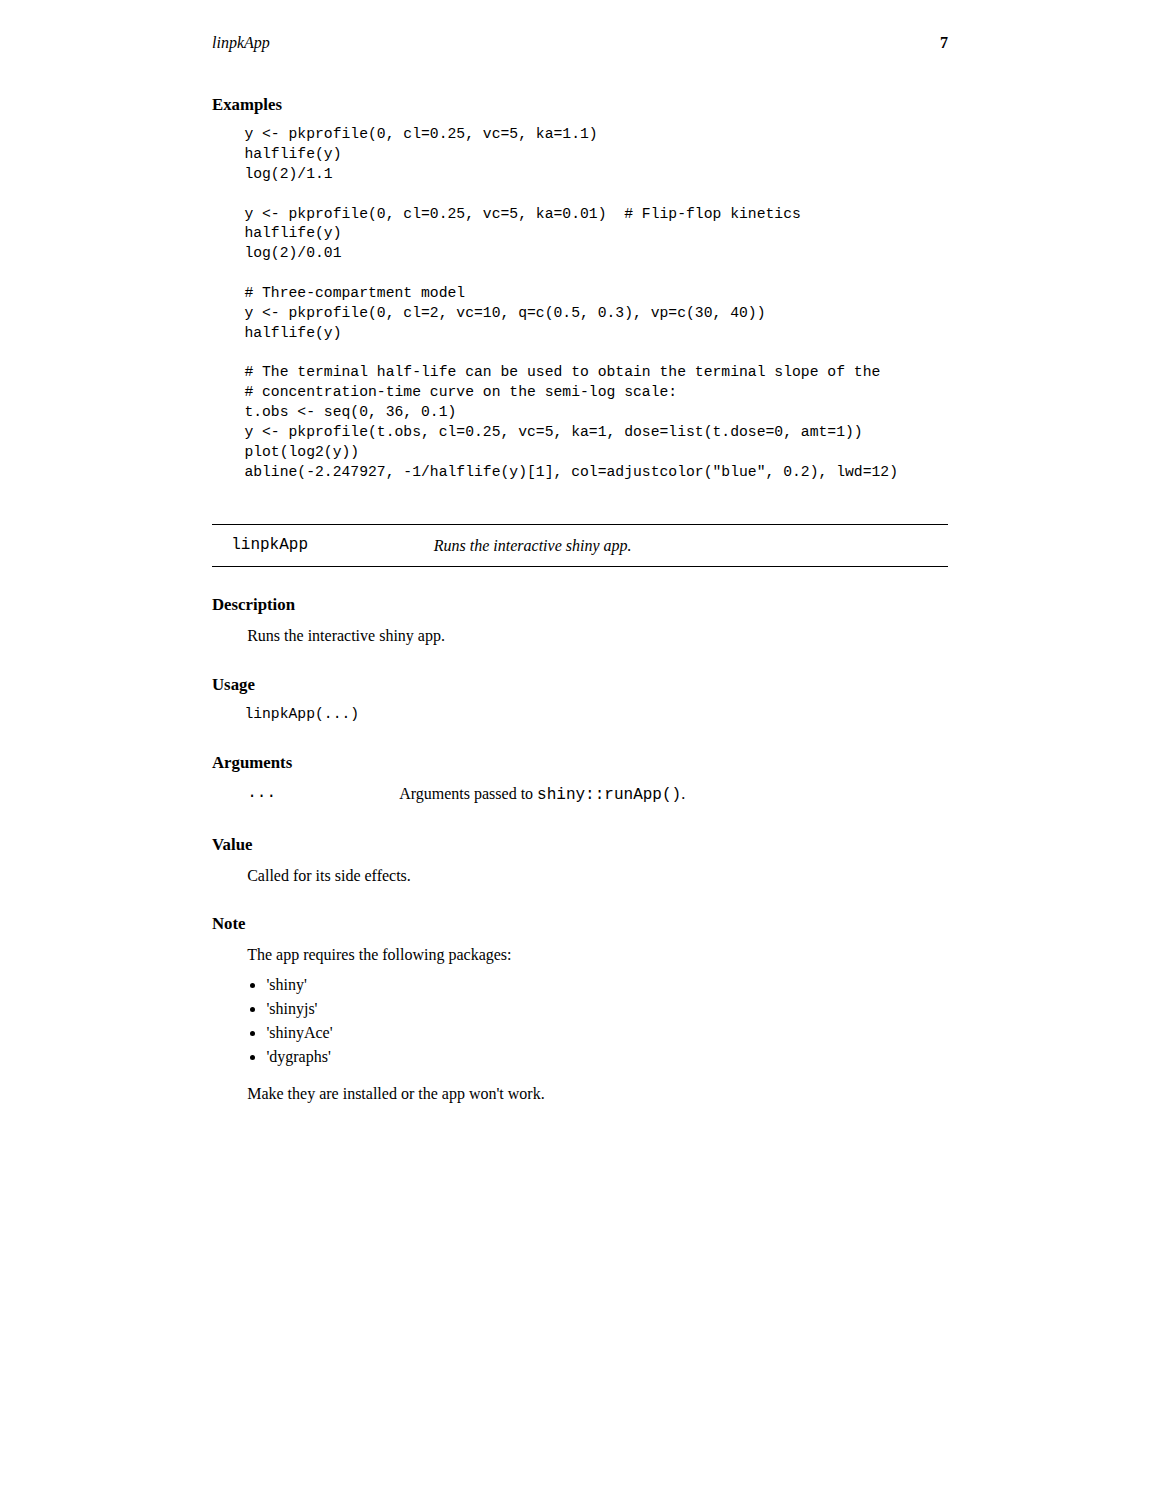linpkApp 7
Examples
y <- pkprofile(0, cl=0.25, vc=5, ka=1.1)
halflife(y)
log(2)/1.1

y <- pkprofile(0, cl=0.25, vc=5, ka=0.01)  # Flip-flop kinetics
halflife(y)
log(2)/0.01

# Three-compartment model
y <- pkprofile(0, cl=2, vc=10, q=c(0.5, 0.3), vp=c(30, 40))
halflife(y)

# The terminal half-life can be used to obtain the terminal slope of the
# concentration-time curve on the semi-log scale:
t.obs <- seq(0, 36, 0.1)
y <- pkprofile(t.obs, cl=0.25, vc=5, ka=1, dose=list(t.dose=0, amt=1))
plot(log2(y))
abline(-2.247927, -1/halflife(y)[1], col=adjustcolor("blue", 0.2), lwd=12)
| linpkApp | Runs the interactive shiny app. |
Description
Runs the interactive shiny app.
Usage
linpkApp(...)
Arguments
...
Arguments passed to shiny::runApp().
Value
Called for its side effects.
Note
The app requires the following packages:
'shiny'
'shinyjs'
'shinyAce'
'dygraphs'
Make they are installed or the app won't work.